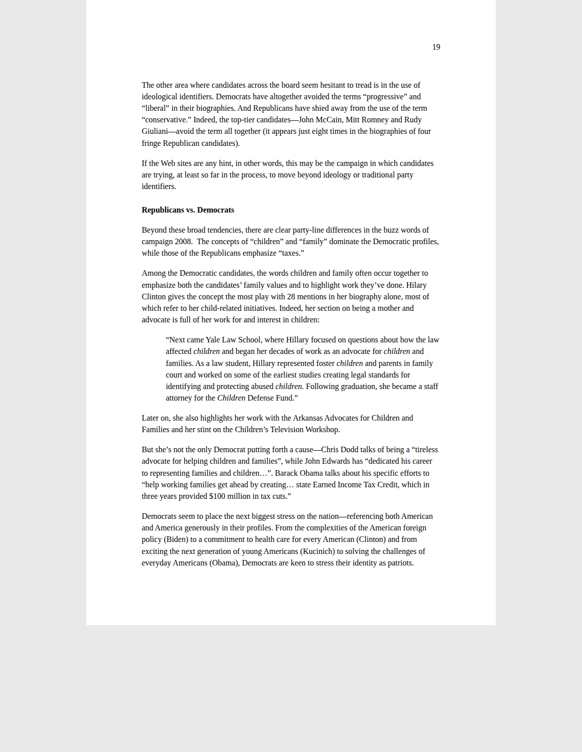19
The other area where candidates across the board seem hesitant to tread is in the use of ideological identifiers. Democrats have altogether avoided the terms “progressive” and “liberal” in their biographies. And Republicans have shied away from the use of the term “conservative.” Indeed, the top-tier candidates—John McCain, Mitt Romney and Rudy Giuliani—avoid the term all together (it appears just eight times in the biographies of four fringe Republican candidates).
If the Web sites are any hint, in other words, this may be the campaign in which candidates are trying, at least so far in the process, to move beyond ideology or traditional party identifiers.
Republicans vs. Democrats
Beyond these broad tendencies, there are clear party-line differences in the buzz words of campaign 2008. The concepts of “children” and “family” dominate the Democratic profiles, while those of the Republicans emphasize “taxes.”
Among the Democratic candidates, the words children and family often occur together to emphasize both the candidates’ family values and to highlight work they’ve done. Hilary Clinton gives the concept the most play with 28 mentions in her biography alone, most of which refer to her child-related initiatives. Indeed, her section on being a mother and advocate is full of her work for and interest in children:
“Next came Yale Law School, where Hillary focused on questions about how the law affected children and began her decades of work as an advocate for children and families. As a law student, Hillary represented foster children and parents in family court and worked on some of the earliest studies creating legal standards for identifying and protecting abused children. Following graduation, she became a staff attorney for the Children Defense Fund.”
Later on, she also highlights her work with the Arkansas Advocates for Children and Families and her stint on the Children’s Television Workshop.
But she’s not the only Democrat putting forth a cause—Chris Dodd talks of being a “tireless advocate for helping children and families”, while John Edwards has “dedicated his career to representing families and children…”. Barack Obama talks about his specific efforts to “help working families get ahead by creating… state Earned Income Tax Credit, which in three years provided $100 million in tax cuts.”
Democrats seem to place the next biggest stress on the nation—referencing both American and America generously in their profiles. From the complexities of the American foreign policy (Biden) to a commitment to health care for every American (Clinton) and from exciting the next generation of young Americans (Kucinich) to solving the challenges of everyday Americans (Obama), Democrats are keen to stress their identity as patriots.